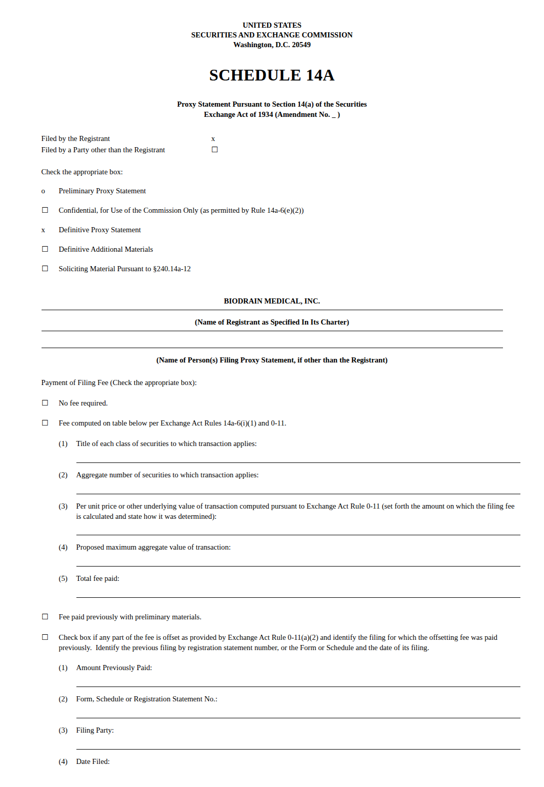UNITED STATES
SECURITIES AND EXCHANGE COMMISSION
Washington, D.C. 20549
SCHEDULE 14A
Proxy Statement Pursuant to Section 14(a) of the Securities
Exchange Act of 1934 (Amendment No. )
| Filed by the Registrant | x |
| Filed by a Party other than the Registrant | ☐ |
Check the appropriate box:
| o | Preliminary Proxy Statement |
| ☐ | Confidential, for Use of the Commission Only (as permitted by Rule 14a-6(e)(2)) |
| x | Definitive Proxy Statement |
| ☐ | Definitive Additional Materials |
| ☐ | Soliciting Material Pursuant to §240.14a-12 |
BIODRAIN MEDICAL, INC.
(Name of Registrant as Specified In Its Charter)
(Name of Person(s) Filing Proxy Statement, if other than the Registrant)
Payment of Filing Fee (Check the appropriate box):
| ☐ | No fee required. |
| ☐ | Fee computed on table below per Exchange Act Rules 14a-6(i)(1) and 0-11. |
| (1) | Title of each class of securities to which transaction applies: |
| (2) | Aggregate number of securities to which transaction applies: |
| (3) | Per unit price or other underlying value of transaction computed pursuant to Exchange Act Rule 0-11 (set forth the amount on which the filing fee is calculated and state how it was determined): |
| (4) | Proposed maximum aggregate value of transaction: |
| (5) | Total fee paid: |
| ☐ | Fee paid previously with preliminary materials. |
| ☐ | Check box if any part of the fee is offset as provided by Exchange Act Rule 0-11(a)(2) and identify the filing for which the offsetting fee was paid previously. Identify the previous filing by registration statement number, or the Form or Schedule and the date of its filing. |
| (1) | Amount Previously Paid: |
| (2) | Form, Schedule or Registration Statement No.: |
| (3) | Filing Party: |
| (4) | Date Filed: |